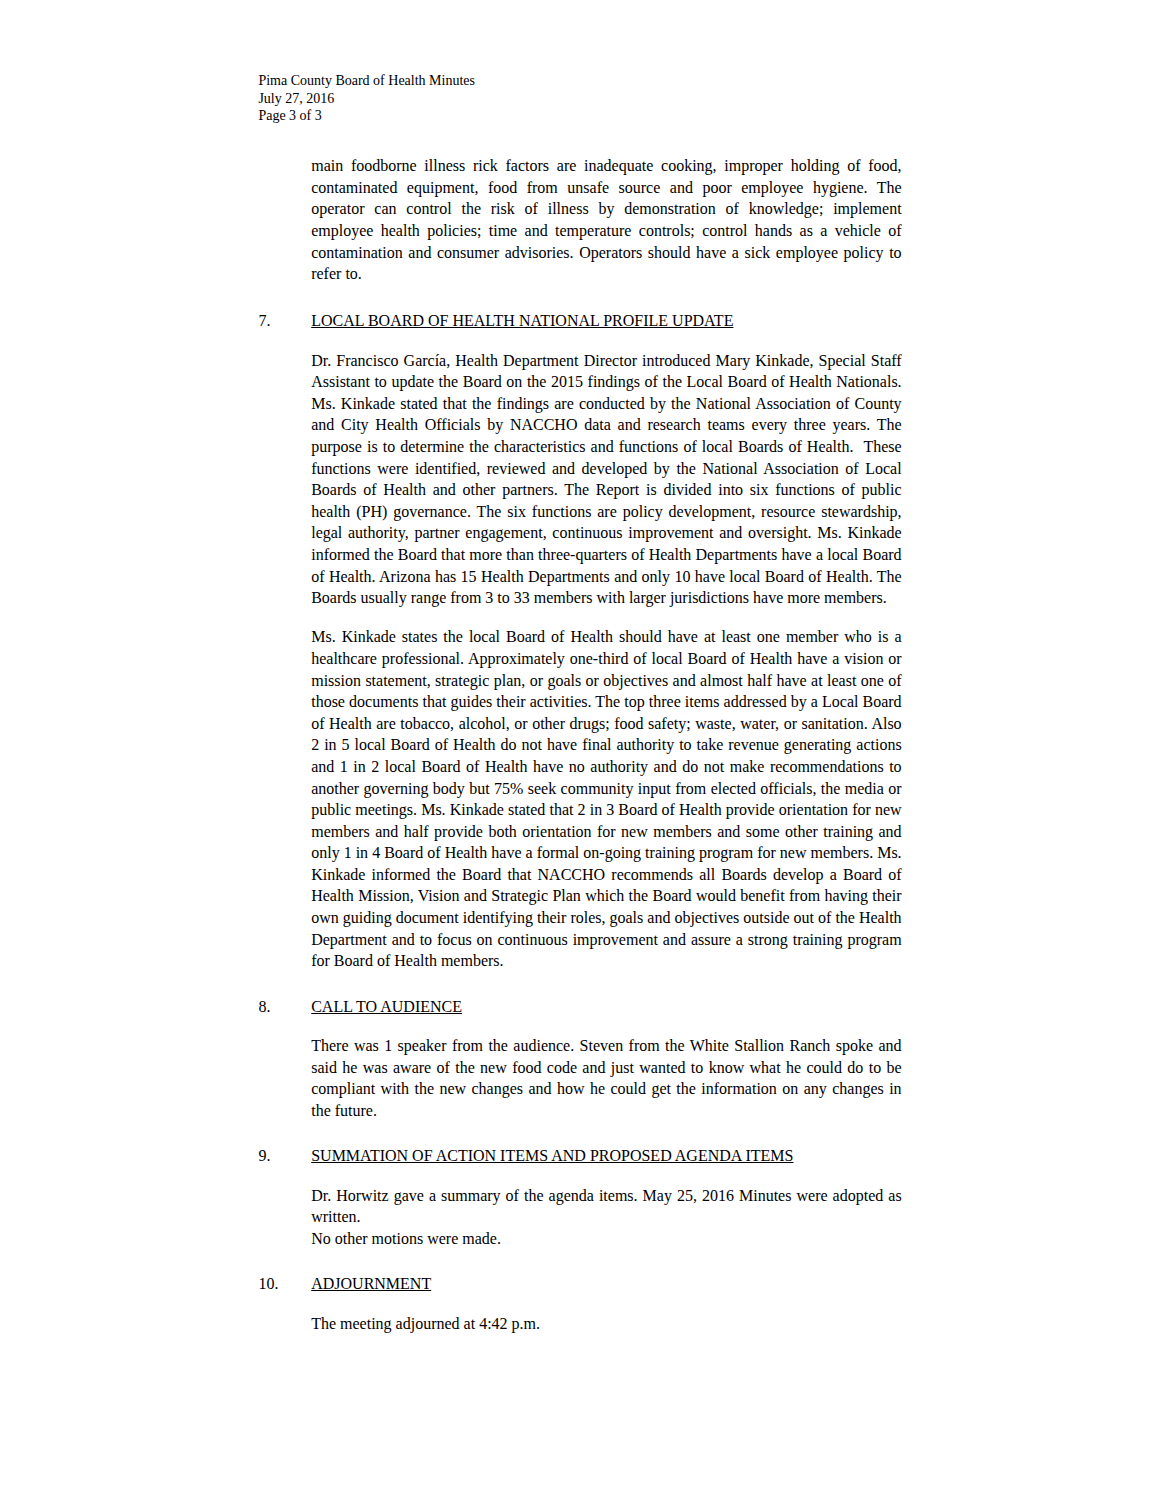Pima County Board of Health Minutes
July 27, 2016
Page 3 of 3
main foodborne illness rick factors are inadequate cooking, improper holding of food, contaminated equipment, food from unsafe source and poor employee hygiene. The operator can control the risk of illness by demonstration of knowledge; implement employee health policies; time and temperature controls; control hands as a vehicle of contamination and consumer advisories. Operators should have a sick employee policy to refer to.
7.
LOCAL BOARD OF HEALTH NATIONAL PROFILE UPDATE
Dr. Francisco García, Health Department Director introduced Mary Kinkade, Special Staff Assistant to update the Board on the 2015 findings of the Local Board of Health Nationals. Ms. Kinkade stated that the findings are conducted by the National Association of County and City Health Officials by NACCHO data and research teams every three years. The purpose is to determine the characteristics and functions of local Boards of Health. These functions were identified, reviewed and developed by the National Association of Local Boards of Health and other partners. The Report is divided into six functions of public health (PH) governance. The six functions are policy development, resource stewardship, legal authority, partner engagement, continuous improvement and oversight. Ms. Kinkade informed the Board that more than three-quarters of Health Departments have a local Board of Health. Arizona has 15 Health Departments and only 10 have local Board of Health. The Boards usually range from 3 to 33 members with larger jurisdictions have more members.
Ms. Kinkade states the local Board of Health should have at least one member who is a healthcare professional. Approximately one-third of local Board of Health have a vision or mission statement, strategic plan, or goals or objectives and almost half have at least one of those documents that guides their activities. The top three items addressed by a Local Board of Health are tobacco, alcohol, or other drugs; food safety; waste, water, or sanitation. Also 2 in 5 local Board of Health do not have final authority to take revenue generating actions and 1 in 2 local Board of Health have no authority and do not make recommendations to another governing body but 75% seek community input from elected officials, the media or public meetings. Ms. Kinkade stated that 2 in 3 Board of Health provide orientation for new members and half provide both orientation for new members and some other training and only 1 in 4 Board of Health have a formal on-going training program for new members. Ms. Kinkade informed the Board that NACCHO recommends all Boards develop a Board of Health Mission, Vision and Strategic Plan which the Board would benefit from having their own guiding document identifying their roles, goals and objectives outside out of the Health Department and to focus on continuous improvement and assure a strong training program for Board of Health members.
8.
CALL TO AUDIENCE
There was 1 speaker from the audience. Steven from the White Stallion Ranch spoke and said he was aware of the new food code and just wanted to know what he could do to be compliant with the new changes and how he could get the information on any changes in the future.
9.
SUMMATION OF ACTION ITEMS AND PROPOSED AGENDA ITEMS
Dr. Horwitz gave a summary of the agenda items. May 25, 2016 Minutes were adopted as written. No other motions were made.
10.
ADJOURNMENT
The meeting adjourned at 4:42 p.m.